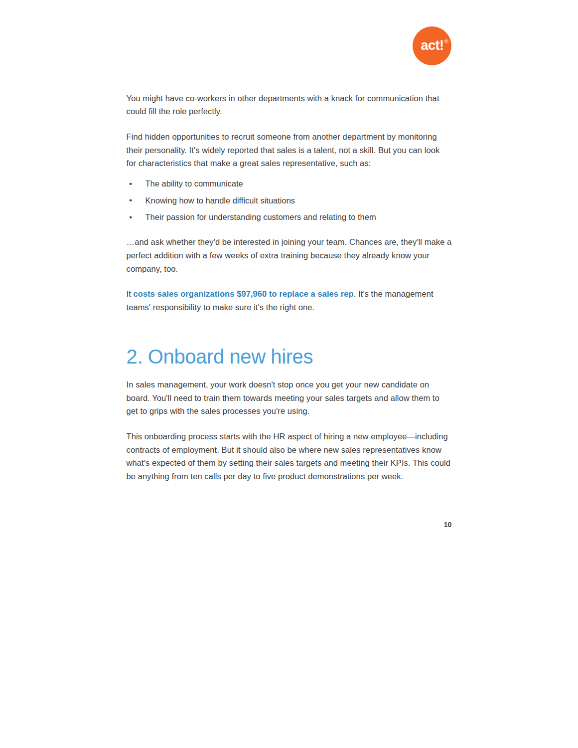act!®
You might have co-workers in other departments with a knack for communication that could fill the role perfectly.
Find hidden opportunities to recruit someone from another department by monitoring their personality. It's widely reported that sales is a talent, not a skill. But you can look for characteristics that make a great sales representative, such as:
The ability to communicate
Knowing how to handle difficult situations
Their passion for understanding customers and relating to them
…and ask whether they'd be interested in joining your team. Chances are, they'll make a perfect addition with a few weeks of extra training because they already know your company, too.
It costs sales organizations $97,960 to replace a sales rep. It's the management teams' responsibility to make sure it's the right one.
2. Onboard new hires
In sales management, your work doesn't stop once you get your new candidate on board. You'll need to train them towards meeting your sales targets and allow them to get to grips with the sales processes you're using.
This onboarding process starts with the HR aspect of hiring a new employee—including contracts of employment. But it should also be where new sales representatives know what's expected of them by setting their sales targets and meeting their KPIs. This could be anything from ten calls per day to five product demonstrations per week.
10